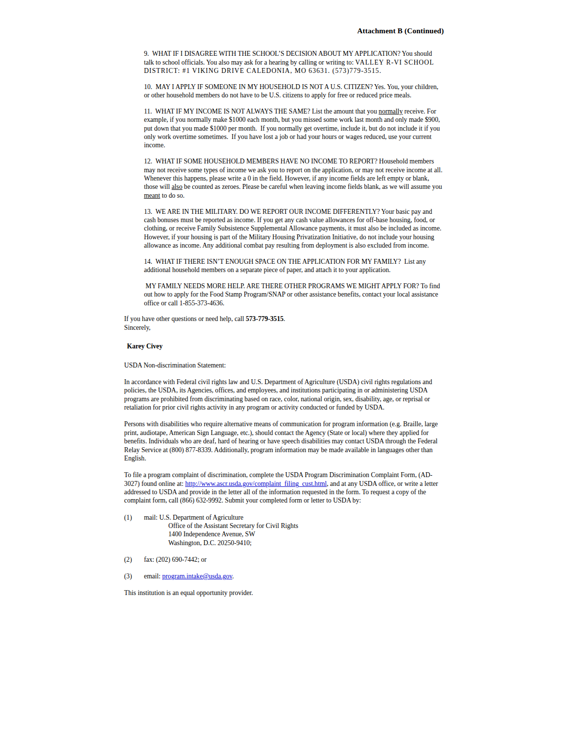Attachment B (Continued)
9. WHAT IF I DISAGREE WITH THE SCHOOL’S DECISION ABOUT MY APPLICATION? You should talk to school officials. You also may ask for a hearing by calling or writing to: VALLEY R-VI SCHOOL DISTRICT: #1 VIKING DRIVE CALEDONIA, MO 63631. (573)779-3515.
10. MAY I APPLY IF SOMEONE IN MY HOUSEHOLD IS NOT A U.S. CITIZEN? Yes. You, your children, or other household members do not have to be U.S. citizens to apply for free or reduced price meals.
11. WHAT IF MY INCOME IS NOT ALWAYS THE SAME? List the amount that you normally receive. For example, if you normally make $1000 each month, but you missed some work last month and only made $900, put down that you made $1000 per month. If you normally get overtime, include it, but do not include it if you only work overtime sometimes. If you have lost a job or had your hours or wages reduced, use your current income.
12. WHAT IF SOME HOUSEHOLD MEMBERS HAVE NO INCOME TO REPORT? Household members may not receive some types of income we ask you to report on the application, or may not receive income at all. Whenever this happens, please write a 0 in the field. However, if any income fields are left empty or blank, those will also be counted as zeroes. Please be careful when leaving income fields blank, as we will assume you meant to do so.
13. WE ARE IN THE MILITARY. DO WE REPORT OUR INCOME DIFFERENTLY? Your basic pay and cash bonuses must be reported as income. If you get any cash value allowances for off-base housing, food, or clothing, or receive Family Subsistence Supplemental Allowance payments, it must also be included as income. However, if your housing is part of the Military Housing Privatization Initiative, do not include your housing allowance as income. Any additional combat pay resulting from deployment is also excluded from income.
14. WHAT IF THERE ISN’T ENOUGH SPACE ON THE APPLICATION FOR MY FAMILY? List any additional household members on a separate piece of paper, and attach it to your application.
MY FAMILY NEEDS MORE HELP. ARE THERE OTHER PROGRAMS WE MIGHT APPLY FOR? To find out how to apply for the Food Stamp Program/SNAP or other assistance benefits, contact your local assistance office or call 1-855-373-4636.
If you have other questions or need help, call 573-779-3515.
Sincerely,
Karey Civey
USDA Non-discrimination Statement:
In accordance with Federal civil rights law and U.S. Department of Agriculture (USDA) civil rights regulations and policies, the USDA, its Agencies, offices, and employees, and institutions participating in or administering USDA programs are prohibited from discriminating based on race, color, national origin, sex, disability, age, or reprisal or retaliation for prior civil rights activity in any program or activity conducted or funded by USDA.
Persons with disabilities who require alternative means of communication for program information (e.g. Braille, large print, audiotape, American Sign Language, etc.), should contact the Agency (State or local) where they applied for benefits. Individuals who are deaf, hard of hearing or have speech disabilities may contact USDA through the Federal Relay Service at (800) 877-8339. Additionally, program information may be made available in languages other than English.
To file a program complaint of discrimination, complete the USDA Program Discrimination Complaint Form, (AD-3027) found online at: http://www.ascr.usda.gov/complaint_filing_cust.html, and at any USDA office, or write a letter addressed to USDA and provide in the letter all of the information requested in the form. To request a copy of the complaint form, call (866) 632-9992. Submit your completed form or letter to USDA by:
(1)
mail: U.S. Department of Agriculture
Office of the Assistant Secretary for Civil Rights
1400 Independence Avenue, SW
Washington, D.C. 20250-9410;
(2)
fax: (202) 690-7442; or
(3)
email: program.intake@usda.gov.
This institution is an equal opportunity provider.